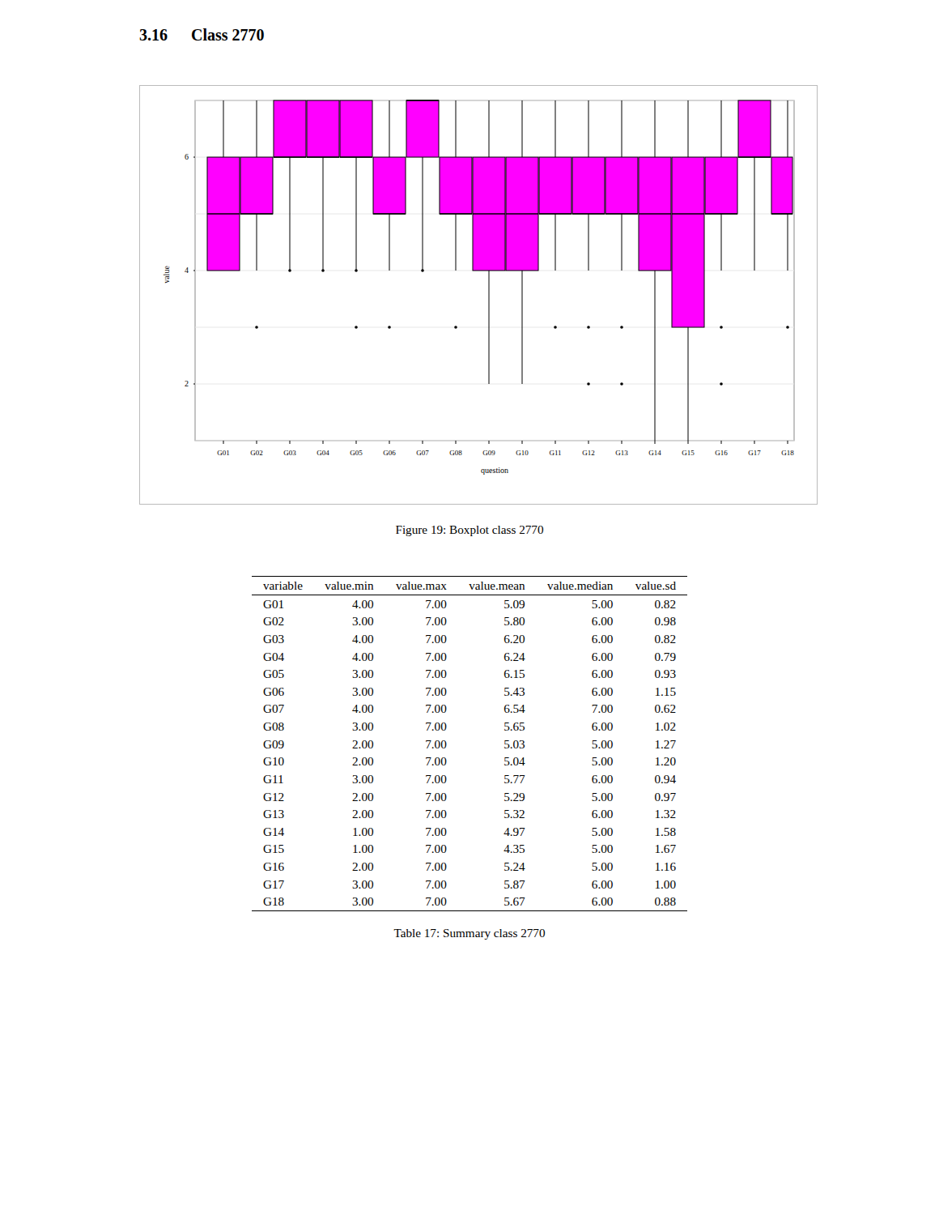3.16 Class 2770
2 4 6 value G01 G02 G03 G04 G05 G06 G07 G08 G09 G10 G11 G12 G13 G14 G15 G16 G17 G18 question
Figure 19: Boxplot class 2770
Table 17: Summary class 2770
| variable | value.min | value.max | value.mean | value.median | value.sd |
| --- | --- | --- | --- | --- | --- |
| G01 | 4.00 | 7.00 | 5.09 | 5.00 | 0.82 |
| G02 | 3.00 | 7.00 | 5.80 | 6.00 | 0.98 |
| G03 | 4.00 | 7.00 | 6.20 | 6.00 | 0.82 |
| G04 | 4.00 | 7.00 | 6.24 | 6.00 | 0.79 |
| G05 | 3.00 | 7.00 | 6.15 | 6.00 | 0.93 |
| G06 | 3.00 | 7.00 | 5.43 | 6.00 | 1.15 |
| G07 | 4.00 | 7.00 | 6.54 | 7.00 | 0.62 |
| G08 | 3.00 | 7.00 | 5.65 | 6.00 | 1.02 |
| G09 | 2.00 | 7.00 | 5.03 | 5.00 | 1.27 |
| G10 | 2.00 | 7.00 | 5.04 | 5.00 | 1.20 |
| G11 | 3.00 | 7.00 | 5.77 | 6.00 | 0.94 |
| G12 | 2.00 | 7.00 | 5.29 | 5.00 | 0.97 |
| G13 | 2.00 | 7.00 | 5.32 | 6.00 | 1.32 |
| G14 | 1.00 | 7.00 | 4.97 | 5.00 | 1.58 |
| G15 | 1.00 | 7.00 | 4.35 | 5.00 | 1.67 |
| G16 | 2.00 | 7.00 | 5.24 | 5.00 | 1.16 |
| G17 | 3.00 | 7.00 | 5.87 | 6.00 | 1.00 |
| G18 | 3.00 | 7.00 | 5.67 | 6.00 | 0.88 |